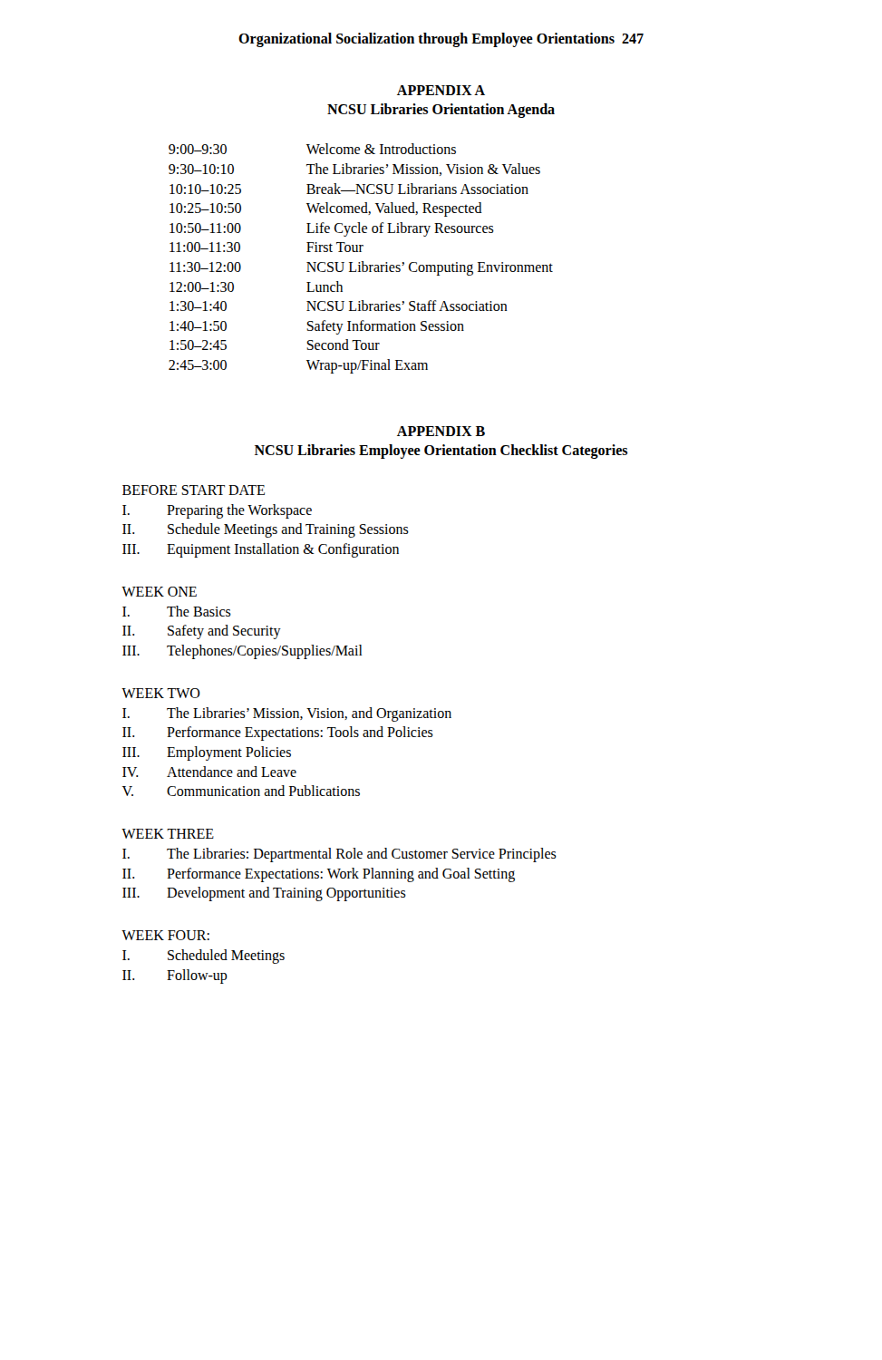Organizational Socialization through Employee Orientations 247
APPENDIX A
NCSU Libraries Orientation Agenda
| 9:00–9:30 | Welcome & Introductions |
| 9:30–10:10 | The Libraries’ Mission, Vision & Values |
| 10:10–10:25 | Break—NCSU Librarians Association |
| 10:25–10:50 | Welcomed, Valued, Respected |
| 10:50–11:00 | Life Cycle of Library Resources |
| 11:00–11:30 | First Tour |
| 11:30–12:00 | NCSU Libraries’ Computing Environment |
| 12:00–1:30 | Lunch |
| 1:30–1:40 | NCSU Libraries’ Staff Association |
| 1:40–1:50 | Safety Information Session |
| 1:50–2:45 | Second Tour |
| 2:45–3:00 | Wrap-up/Final Exam |
APPENDIX B
NCSU Libraries Employee Orientation Checklist Categories
BEFORE START DATE
I. Preparing the Workspace
II. Schedule Meetings and Training Sessions
III. Equipment Installation & Configuration
WEEK ONE
I. The Basics
II. Safety and Security
III. Telephones/Copies/Supplies/Mail
WEEK TWO
I. The Libraries’ Mission, Vision, and Organization
II. Performance Expectations: Tools and Policies
III. Employment Policies
IV. Attendance and Leave
V. Communication and Publications
WEEK THREE
I. The Libraries: Departmental Role and Customer Service Principles
II. Performance Expectations: Work Planning and Goal Setting
III. Development and Training Opportunities
WEEK FOUR:
I. Scheduled Meetings
II. Follow-up